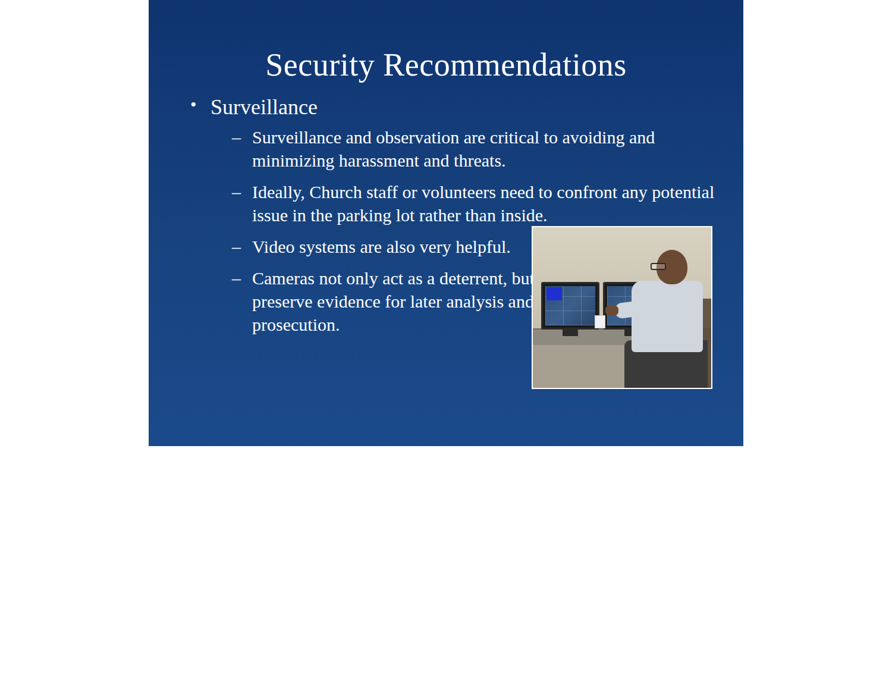Security Recommendations
Surveillance
Surveillance and observation are critical to avoiding and minimizing harassment and threats.
Ideally, Church staff or volunteers need to confront any potential issue in the parking lot rather than inside.
Video systems are also very helpful.
Cameras not only act as a deterrent, but also preserve evidence for later analysis and prosecution.